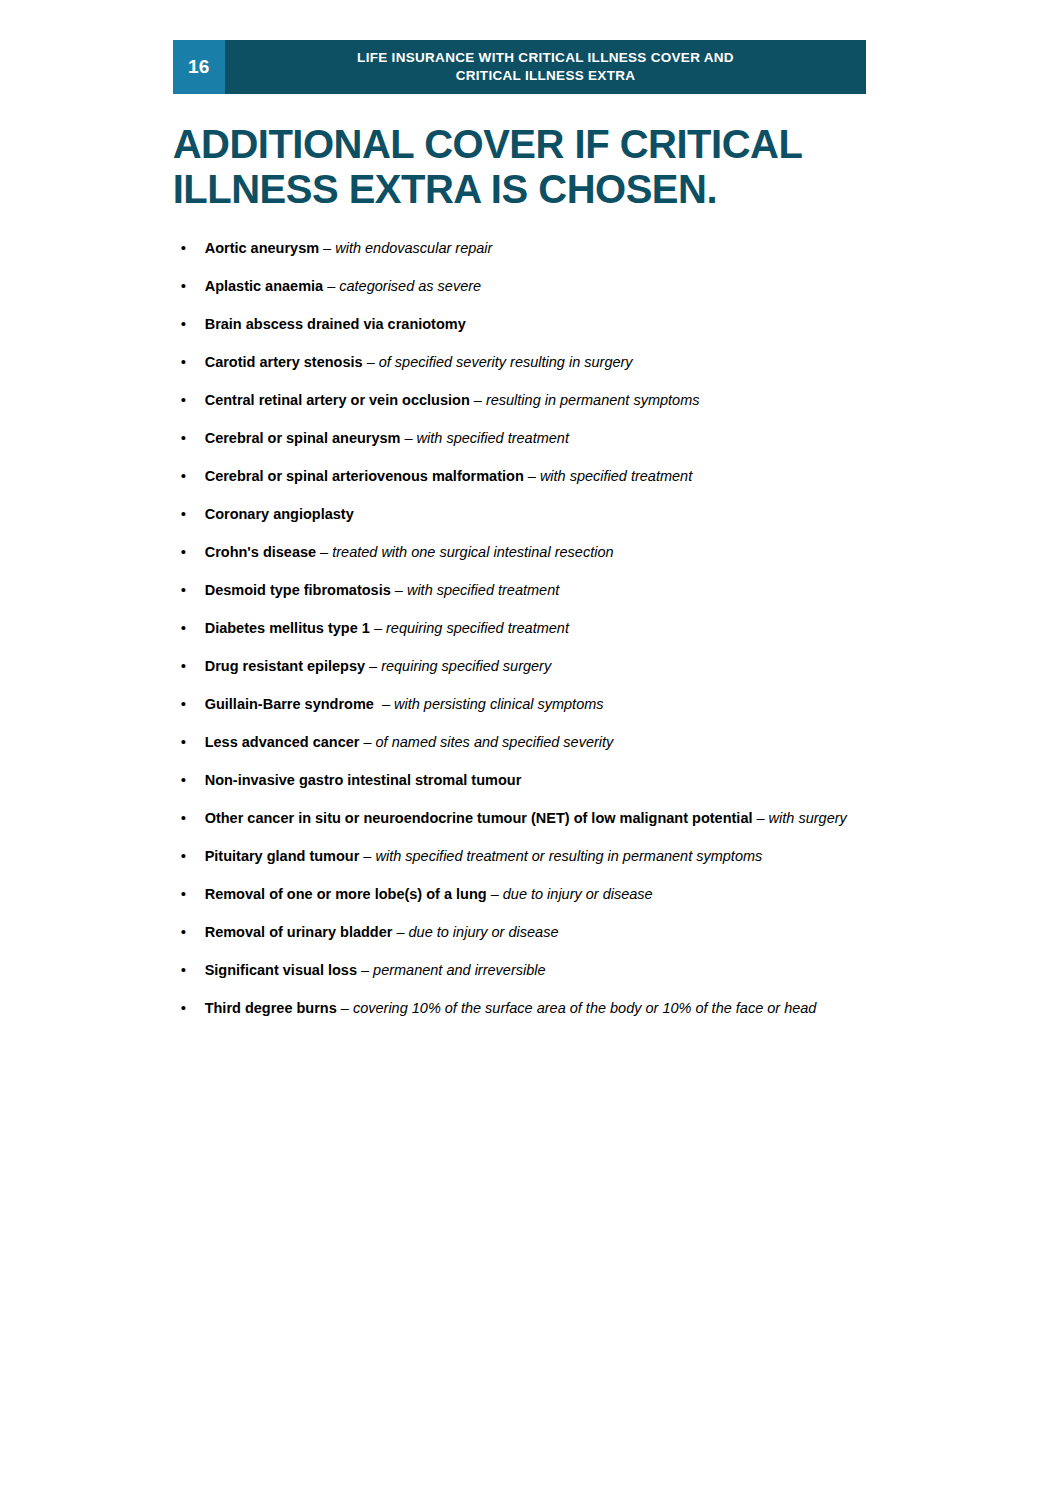16
LIFE INSURANCE WITH CRITICAL ILLNESS COVER AND
CRITICAL ILLNESS EXTRA
ADDITIONAL COVER IF CRITICAL ILLNESS EXTRA IS CHOSEN.
Aortic aneurysm – with endovascular repair
Aplastic anaemia – categorised as severe
Brain abscess drained via craniotomy
Carotid artery stenosis – of specified severity resulting in surgery
Central retinal artery or vein occlusion – resulting in permanent symptoms
Cerebral or spinal aneurysm – with specified treatment
Cerebral or spinal arteriovenous malformation – with specified treatment
Coronary angioplasty
Crohn's disease – treated with one surgical intestinal resection
Desmoid type fibromatosis – with specified treatment
Diabetes mellitus type 1 – requiring specified treatment
Drug resistant epilepsy – requiring specified surgery
Guillain-Barre syndrome – with persisting clinical symptoms
Less advanced cancer – of named sites and specified severity
Non-invasive gastro intestinal stromal tumour
Other cancer in situ or neuroendocrine tumour (NET) of low malignant potential – with surgery
Pituitary gland tumour – with specified treatment or resulting in permanent symptoms
Removal of one or more lobe(s) of a lung – due to injury or disease
Removal of urinary bladder – due to injury or disease
Significant visual loss – permanent and irreversible
Third degree burns – covering 10% of the surface area of the body or 10% of the face or head